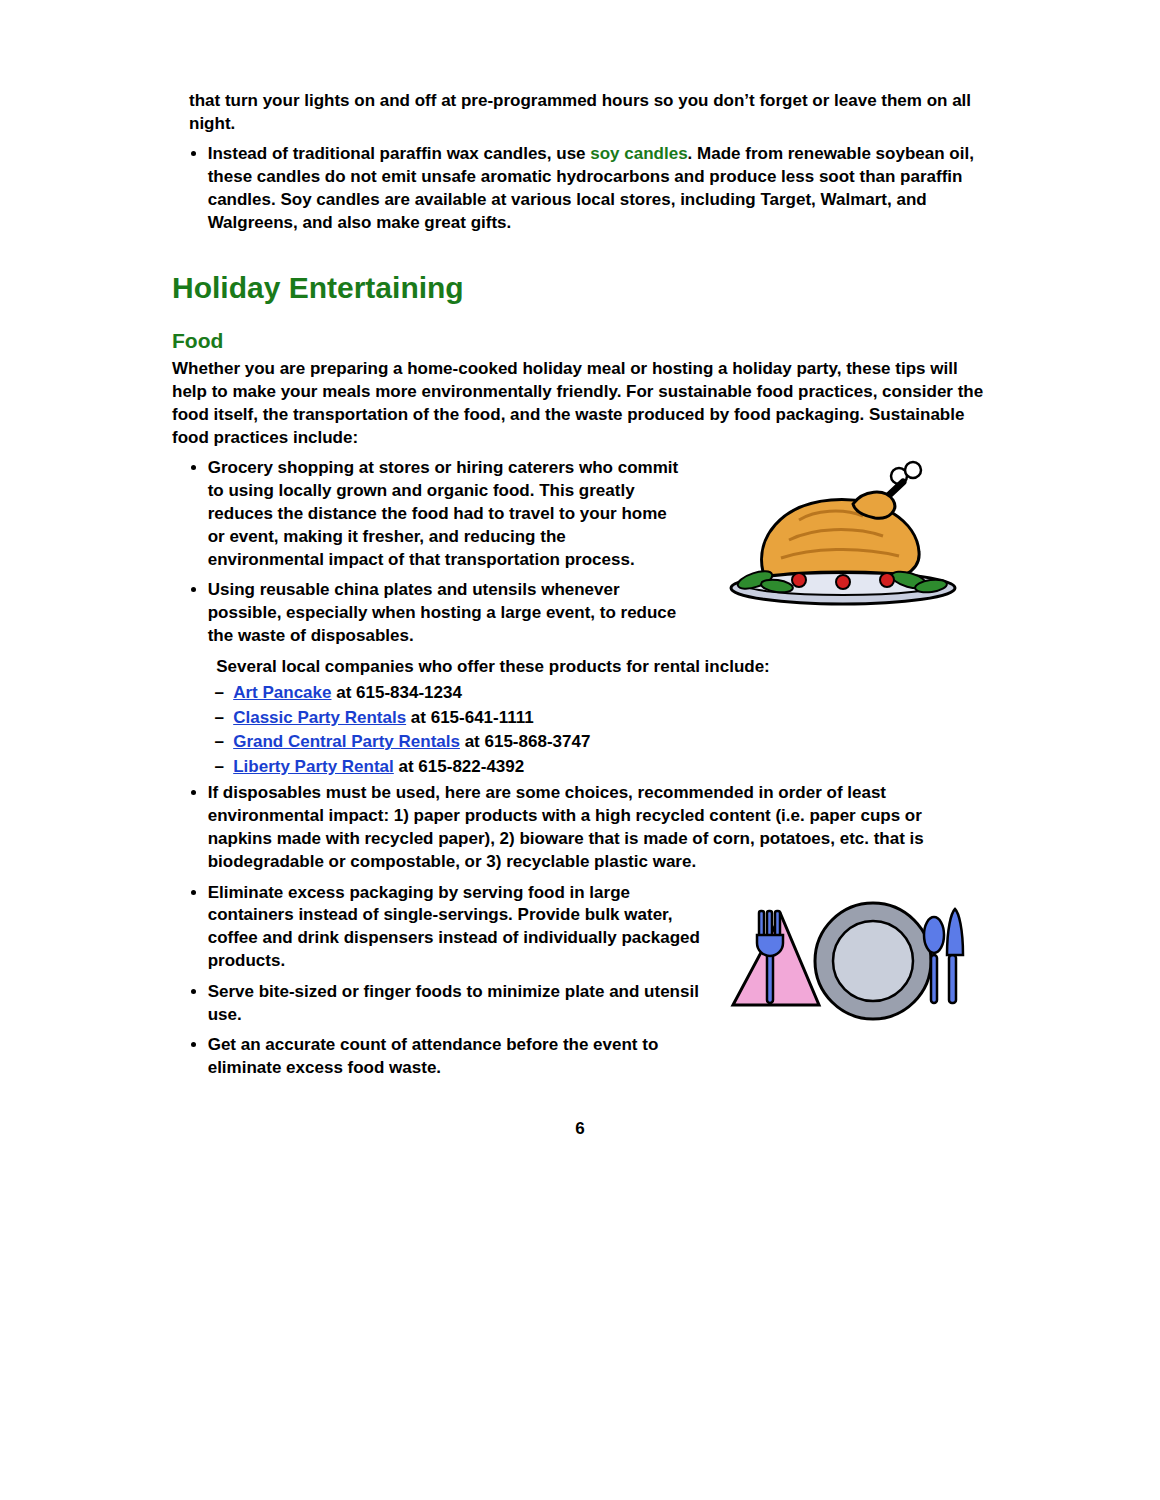that turn your lights on and off at pre-programmed hours so you don’t forget or leave them on all night.
Instead of traditional paraffin wax candles, use soy candles. Made from renewable soybean oil, these candles do not emit unsafe aromatic hydrocarbons and produce less soot than paraffin candles. Soy candles are available at various local stores, including Target, Walmart, and Walgreens, and also make great gifts.
Holiday Entertaining
Food
Whether you are preparing a home-cooked holiday meal or hosting a holiday party, these tips will help to make your meals more environmentally friendly. For sustainable food practices, consider the food itself, the transportation of the food, and the waste produced by food packaging. Sustainable food practices include:
Grocery shopping at stores or hiring caterers who commit to using locally grown and organic food. This greatly reduces the distance the food had to travel to your home or event, making it fresher, and reducing the environmental impact of that transportation process.
Using reusable china plates and utensils whenever possible, especially when hosting a large event, to reduce the waste of disposables.
Several local companies who offer these products for rental include:
Art Pancake at 615-834-1234
Classic Party Rentals at 615-641-1111
Grand Central Party Rentals at 615-868-3747
Liberty Party Rental at 615-822-4392
If disposables must be used, here are some choices, recommended in order of least environmental impact: 1) paper products with a high recycled content (i.e. paper cups or napkins made with recycled paper), 2) bioware that is made of corn, potatoes, etc. that is biodegradable or compostable, or 3) recyclable plastic ware.
Eliminate excess packaging by serving food in large containers instead of single-servings. Provide bulk water, coffee and drink dispensers instead of individually packaged products.
Serve bite-sized or finger foods to minimize plate and utensil use.
Get an accurate count of attendance before the event to eliminate excess food waste.
6